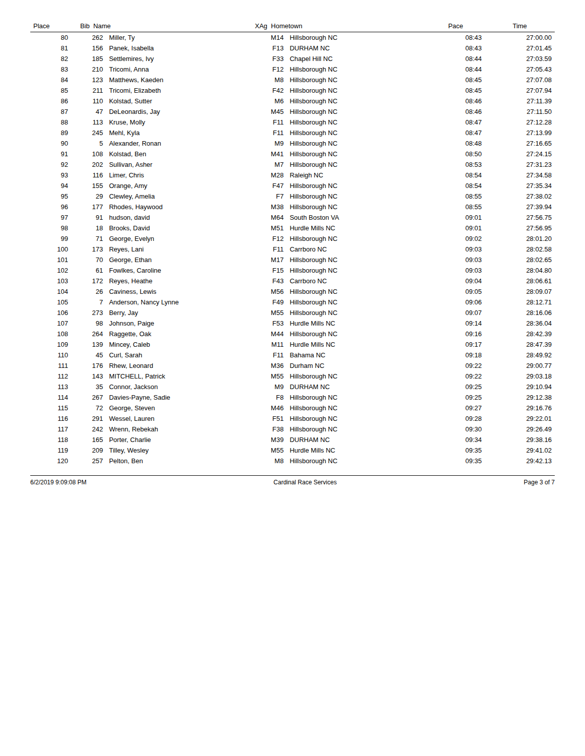| Place | Bib Name | XAg Hometown | Pace | Time |
| --- | --- | --- | --- | --- |
| 80 | 262 | Miller, Ty | M14 | Hillsborough NC | 08:43 | 27:00.00 |
| 81 | 156 | Panek, Isabella | F13 | DURHAM NC | 08:43 | 27:01.45 |
| 82 | 185 | Settlemires, Ivy | F33 | Chapel Hill NC | 08:44 | 27:03.59 |
| 83 | 210 | Tricomi, Anna | F12 | Hillsborough NC | 08:44 | 27:05.43 |
| 84 | 123 | Matthews, Kaeden | M8 | Hillsborough NC | 08:45 | 27:07.08 |
| 85 | 211 | Tricomi, Elizabeth | F42 | Hillsborough NC | 08:45 | 27:07.94 |
| 86 | 110 | Kolstad, Sutter | M6 | Hillsborough NC | 08:46 | 27:11.39 |
| 87 | 47 | DeLeonardis, Jay | M45 | Hillsborough NC | 08:46 | 27:11.50 |
| 88 | 113 | Kruse, Molly | F11 | Hillsborough NC | 08:47 | 27:12.28 |
| 89 | 245 | Mehl, Kyla | F11 | Hillsborough NC | 08:47 | 27:13.99 |
| 90 | 5 | Alexander, Ronan | M9 | Hillsborough NC | 08:48 | 27:16.65 |
| 91 | 108 | Kolstad, Ben | M41 | Hillsborough NC | 08:50 | 27:24.15 |
| 92 | 202 | Sullivan, Asher | M7 | Hillsborough NC | 08:53 | 27:31.23 |
| 93 | 116 | Limer, Chris | M28 | Raleigh NC | 08:54 | 27:34.58 |
| 94 | 155 | Orange, Amy | F47 | Hillsborough NC | 08:54 | 27:35.34 |
| 95 | 29 | Clewley, Amelia | F7 | Hillsborough NC | 08:55 | 27:38.02 |
| 96 | 177 | Rhodes, Haywood | M38 | Hillsborough NC | 08:55 | 27:39.94 |
| 97 | 91 | hudson, david | M64 | South Boston VA | 09:01 | 27:56.75 |
| 98 | 18 | Brooks, David | M51 | Hurdle Mills NC | 09:01 | 27:56.95 |
| 99 | 71 | George, Evelyn | F12 | Hillsborough NC | 09:02 | 28:01.20 |
| 100 | 173 | Reyes, Lani | F11 | Carrboro NC | 09:03 | 28:02.58 |
| 101 | 70 | George, Ethan | M17 | Hillsborough NC | 09:03 | 28:02.65 |
| 102 | 61 | Fowlkes, Caroline | F15 | Hillsborough NC | 09:03 | 28:04.80 |
| 103 | 172 | Reyes, Heathe | F43 | Carrboro NC | 09:04 | 28:06.61 |
| 104 | 26 | Caviness, Lewis | M56 | Hillsborough NC | 09:05 | 28:09.07 |
| 105 | 7 | Anderson, Nancy Lynne | F49 | Hillsborough NC | 09:06 | 28:12.71 |
| 106 | 273 | Berry, Jay | M55 | Hillsborough NC | 09:07 | 28:16.06 |
| 107 | 98 | Johnson, Paige | F53 | Hurdle Mills NC | 09:14 | 28:36.04 |
| 108 | 264 | Raggette, Oak | M44 | Hillsborough NC | 09:16 | 28:42.39 |
| 109 | 139 | Mincey, Caleb | M11 | Hurdle Mills NC | 09:17 | 28:47.39 |
| 110 | 45 | Curl, Sarah | F11 | Bahama NC | 09:18 | 28:49.92 |
| 111 | 176 | Rhew, Leonard | M36 | Durham NC | 09:22 | 29:00.77 |
| 112 | 143 | MITCHELL, Patrick | M55 | Hillsborough NC | 09:22 | 29:03.18 |
| 113 | 35 | Connor, Jackson | M9 | DURHAM NC | 09:25 | 29:10.94 |
| 114 | 267 | Davies-Payne, Sadie | F8 | Hillsborough NC | 09:25 | 29:12.38 |
| 115 | 72 | George, Steven | M46 | Hillsborough NC | 09:27 | 29:16.76 |
| 116 | 291 | Wessel, Lauren | F51 | Hillsborough NC | 09:28 | 29:22.01 |
| 117 | 242 | Wrenn, Rebekah | F38 | Hillsborough NC | 09:30 | 29:26.49 |
| 118 | 165 | Porter, Charlie | M39 | DURHAM NC | 09:34 | 29:38.16 |
| 119 | 209 | Tilley, Wesley | M55 | Hurdle Mills NC | 09:35 | 29:41.02 |
| 120 | 257 | Pelton, Ben | M8 | Hillsborough NC | 09:35 | 29:42.13 |
6/2/2019 9:09:08 PM
Cardinal Race Services
Page 3 of 7